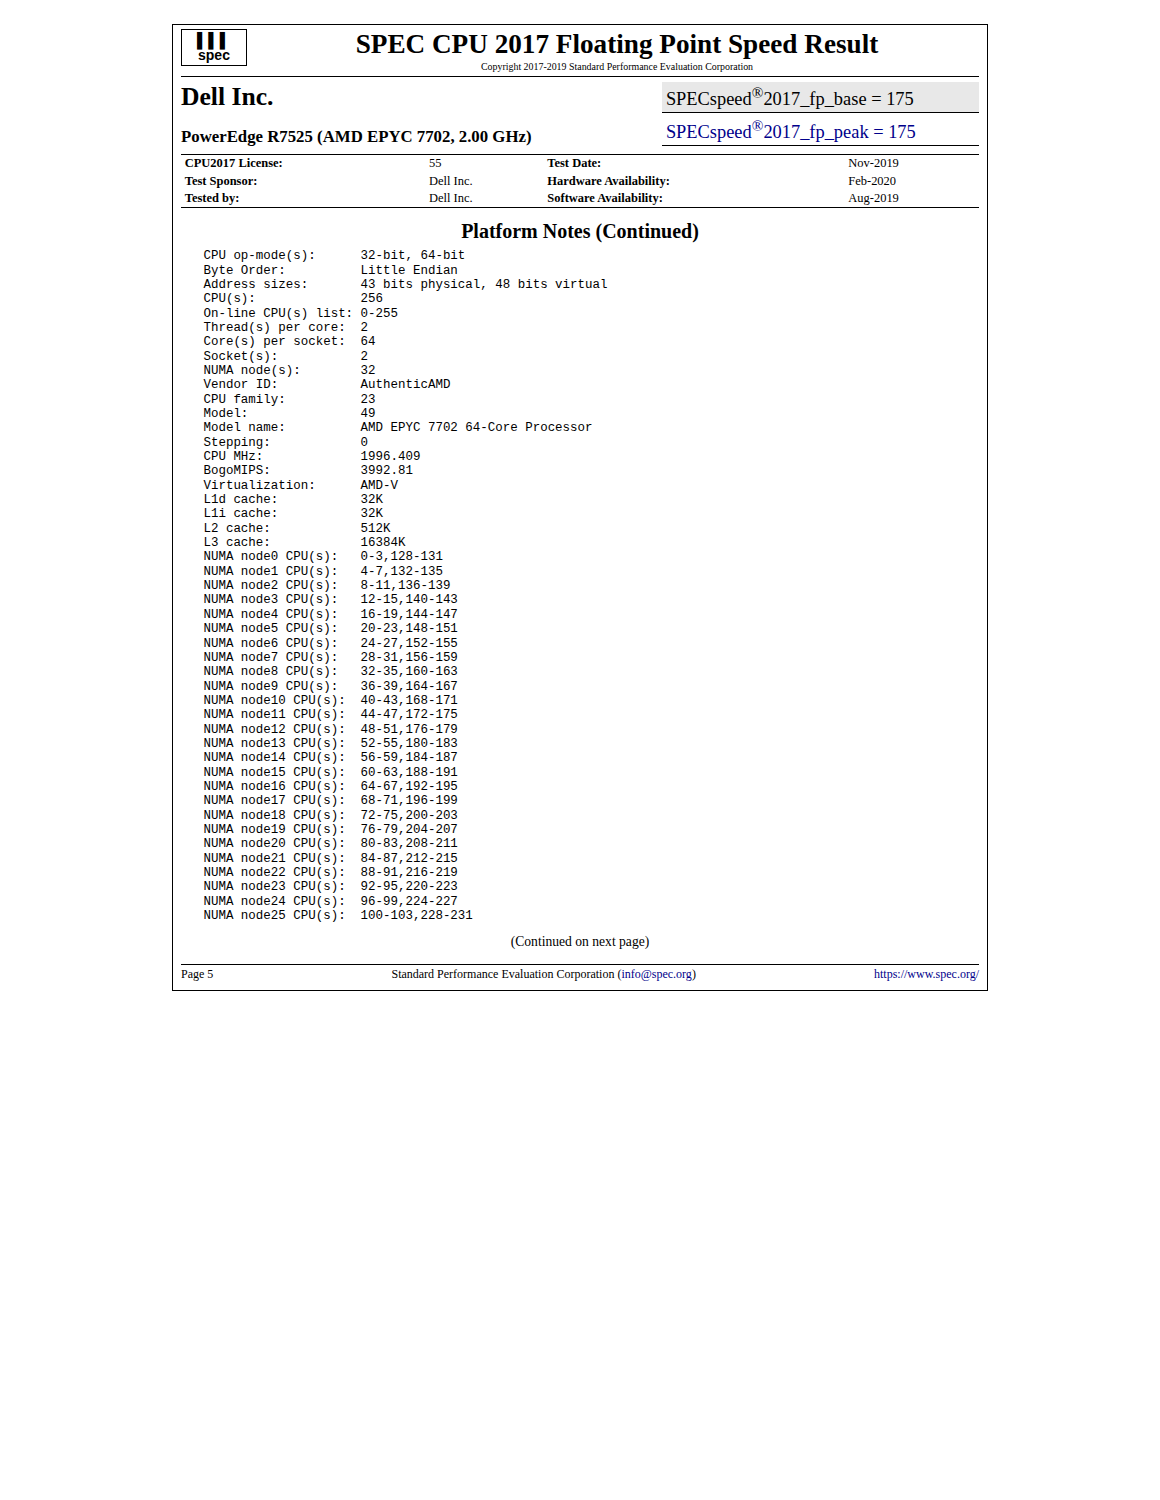▌▌▌
spec
SPEC CPU 2017 Floating Point Speed Result
Copyright 2017-2019 Standard Performance Evaluation Corporation
Dell Inc.
PowerEdge R7525 (AMD EPYC 7702, 2.00 GHz)
SPECspeed®2017_fp_base = 175
SPECspeed®2017_fp_peak = 175
| CPU2017 License: | 55 | Test Date: | Nov-2019 |
| Test Sponsor: | Dell Inc. | Hardware Availability: | Feb-2020 |
| Tested by: | Dell Inc. | Software Availability: | Aug-2019 |
Platform Notes (Continued)
   CPU op-mode(s):      32-bit, 64-bit
   Byte Order:          Little Endian
   Address sizes:       43 bits physical, 48 bits virtual
   CPU(s):              256
   On-line CPU(s) list: 0-255
   Thread(s) per core:  2
   Core(s) per socket:  64
   Socket(s):           2
   NUMA node(s):        32
   Vendor ID:           AuthenticAMD
   CPU family:          23
   Model:               49
   Model name:          AMD EPYC 7702 64-Core Processor
   Stepping:            0
   CPU MHz:             1996.409
   BogoMIPS:            3992.81
   Virtualization:      AMD-V
   L1d cache:           32K
   L1i cache:           32K
   L2 cache:            512K
   L3 cache:            16384K
   NUMA node0 CPU(s):   0-3,128-131
   NUMA node1 CPU(s):   4-7,132-135
   NUMA node2 CPU(s):   8-11,136-139
   NUMA node3 CPU(s):   12-15,140-143
   NUMA node4 CPU(s):   16-19,144-147
   NUMA node5 CPU(s):   20-23,148-151
   NUMA node6 CPU(s):   24-27,152-155
   NUMA node7 CPU(s):   28-31,156-159
   NUMA node8 CPU(s):   32-35,160-163
   NUMA node9 CPU(s):   36-39,164-167
   NUMA node10 CPU(s):  40-43,168-171
   NUMA node11 CPU(s):  44-47,172-175
   NUMA node12 CPU(s):  48-51,176-179
   NUMA node13 CPU(s):  52-55,180-183
   NUMA node14 CPU(s):  56-59,184-187
   NUMA node15 CPU(s):  60-63,188-191
   NUMA node16 CPU(s):  64-67,192-195
   NUMA node17 CPU(s):  68-71,196-199
   NUMA node18 CPU(s):  72-75,200-203
   NUMA node19 CPU(s):  76-79,204-207
   NUMA node20 CPU(s):  80-83,208-211
   NUMA node21 CPU(s):  84-87,212-215
   NUMA node22 CPU(s):  88-91,216-219
   NUMA node23 CPU(s):  92-95,220-223
   NUMA node24 CPU(s):  96-99,224-227
   NUMA node25 CPU(s):  100-103,228-231
(Continued on next page)
Page 5 Standard Performance Evaluation Corporation (info@spec.org) https://www.spec.org/